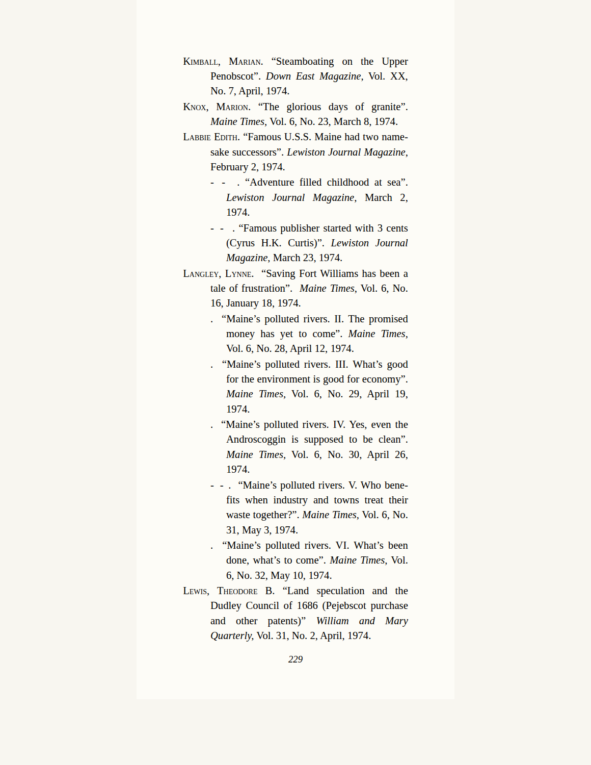Kimball, Marian. “Steamboating on the Upper Penobscot”. Down East Magazine, Vol. XX, No. 7, April, 1974.
Knox, Marion. “The glorious days of granite”. Maine Times, Vol. 6, No. 23, March 8, 1974.
Labbie Edith. “Famous U.S.S. Maine had two namesake successors”. Lewiston Journal Magazine, February 2, 1974.
- - . “Adventure filled childhood at sea”. Lewiston Journal Magazine, March 2, 1974.
- - . “Famous publisher started with 3 cents (Cyrus H.K. Curtis)”. Lewiston Journal Magazine, March 23, 1974.
Langley, Lynne. “Saving Fort Williams has been a tale of frustration”. Maine Times, Vol. 6, No. 16, January 18, 1974.
. “Maine’s polluted rivers. II. The promised money has yet to come”. Maine Times, Vol. 6, No. 28, April 12, 1974.
. “Maine’s polluted rivers. III. What’s good for the environment is good for economy”. Maine Times, Vol. 6, No. 29, April 19, 1974.
. “Maine’s polluted rivers. IV. Yes, even the Androscoggin is supposed to be clean”. Maine Times, Vol. 6, No. 30, April 26, 1974.
- - . “Maine’s polluted rivers. V. Who benefits when industry and towns treat their waste together?”. Maine Times, Vol. 6, No. 31, May 3, 1974.
. “Maine’s polluted rivers. VI. What’s been done, what’s to come”. Maine Times, Vol. 6, No. 32, May 10, 1974.
Lewis, Theodore B. “Land speculation and the Dudley Council of 1686 (Pejebscot purchase and other patents)” William and Mary Quarterly, Vol. 31, No. 2, April, 1974.
229